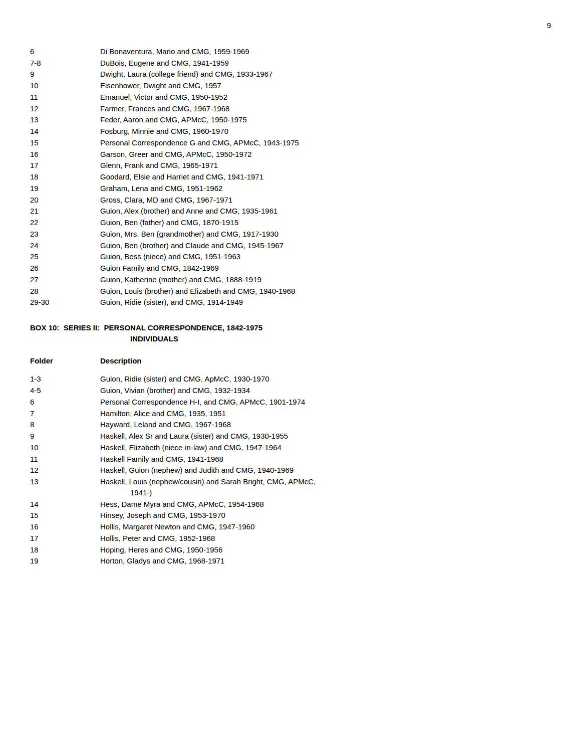9
| 6 | Di Bonaventura, Mario and CMG, 1959-1969 |
| 7-8 | DuBois, Eugene and CMG, 1941-1959 |
| 9 | Dwight, Laura (college friend) and CMG, 1933-1967 |
| 10 | Eisenhower, Dwight and CMG, 1957 |
| 11 | Emanuel, Victor and CMG, 1950-1952 |
| 12 | Farmer, Frances and CMG, 1967-1968 |
| 13 | Feder, Aaron and CMG, APMcC, 1950-1975 |
| 14 | Fosburg, Minnie and CMG, 1960-1970 |
| 15 | Personal Correspondence G and CMG, APMcC, 1943-1975 |
| 16 | Garson, Greer and CMG, APMcC, 1950-1972 |
| 17 | Glenn, Frank and CMG, 1965-1971 |
| 18 | Goodard, Elsie and Harriet and CMG, 1941-1971 |
| 19 | Graham, Lena and CMG, 1951-1962 |
| 20 | Gross, Clara, MD and CMG, 1967-1971 |
| 21 | Guion, Alex (brother) and Anne and CMG, 1935-1961 |
| 22 | Guion, Ben (father) and CMG, 1870-1915 |
| 23 | Guion, Mrs. Ben (grandmother) and CMG, 1917-1930 |
| 24 | Guion, Ben (brother) and Claude and CMG, 1945-1967 |
| 25 | Guion, Bess (niece) and CMG, 1951-1963 |
| 26 | Guion Family and CMG, 1842-1969 |
| 27 | Guion, Katherine (mother) and CMG, 1888-1919 |
| 28 | Guion, Louis (brother) and Elizabeth and CMG, 1940-1968 |
| 29-30 | Guion, Ridie (sister), and CMG, 1914-1949 |
BOX 10: SERIES II: PERSONAL CORRESPONDENCE, 1842-1975 INDIVIDUALS
| Folder | Description |
| 1-3 | Guion, Ridie (sister) and CMG, ApMcC, 1930-1970 |
| 4-5 | Guion, Vivian (brother) and CMG, 1932-1934 |
| 6 | Personal Correspondence H-I, and CMG, APMcC, 1901-1974 |
| 7 | Hamilton, Alice and CMG, 1935, 1951 |
| 8 | Hayward, Leland and CMG, 1967-1968 |
| 9 | Haskell, Alex Sr and Laura (sister) and CMG, 1930-1955 |
| 10 | Haskell, Elizabeth (niece-in-law) and CMG, 1947-1964 |
| 11 | Haskell Family and CMG, 1941-1968 |
| 12 | Haskell, Guion (nephew) and Judith and CMG, 1940-1969 |
| 13 | Haskell, Louis (nephew/cousin) and Sarah Bright, CMG, APMcC, 1941-) |
| 14 | Hess, Dame Myra and CMG, APMcC, 1954-1968 |
| 15 | Hinsey, Joseph and CMG, 1953-1970 |
| 16 | Hollis, Margaret Newton and CMG, 1947-1960 |
| 17 | Hollis, Peter and CMG, 1952-1968 |
| 18 | Hoping, Heres and CMG, 1950-1956 |
| 19 | Horton, Gladys and CMG, 1968-1971 |